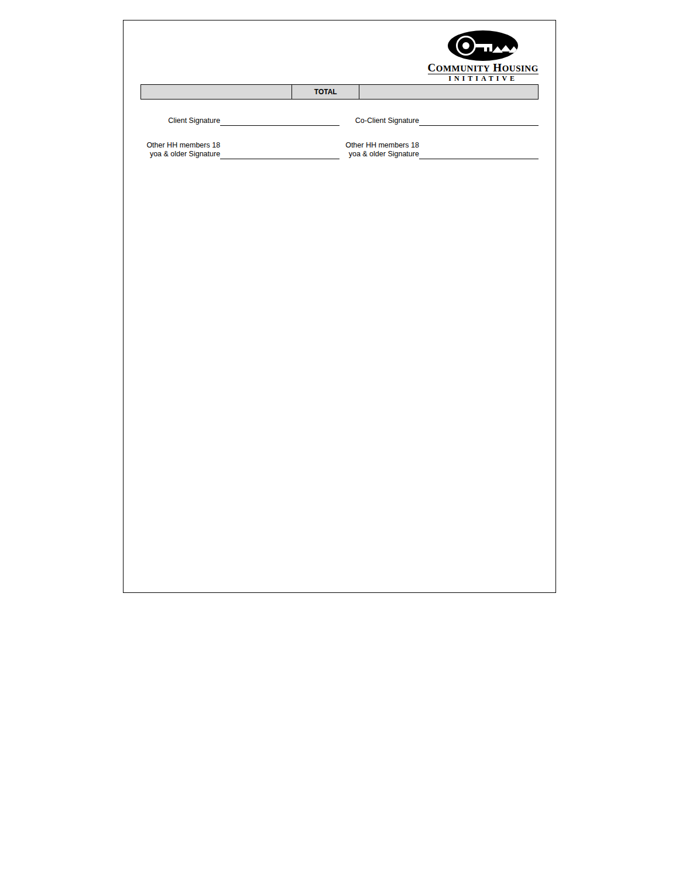COMMUNITY HOUSING
Initiative
| | TOTAL | |
| Client Signature | | Co-Client Signature | |
| Other HH members 18 yoa & older Signature | | Other HH members 18 yoa & older Signature | |